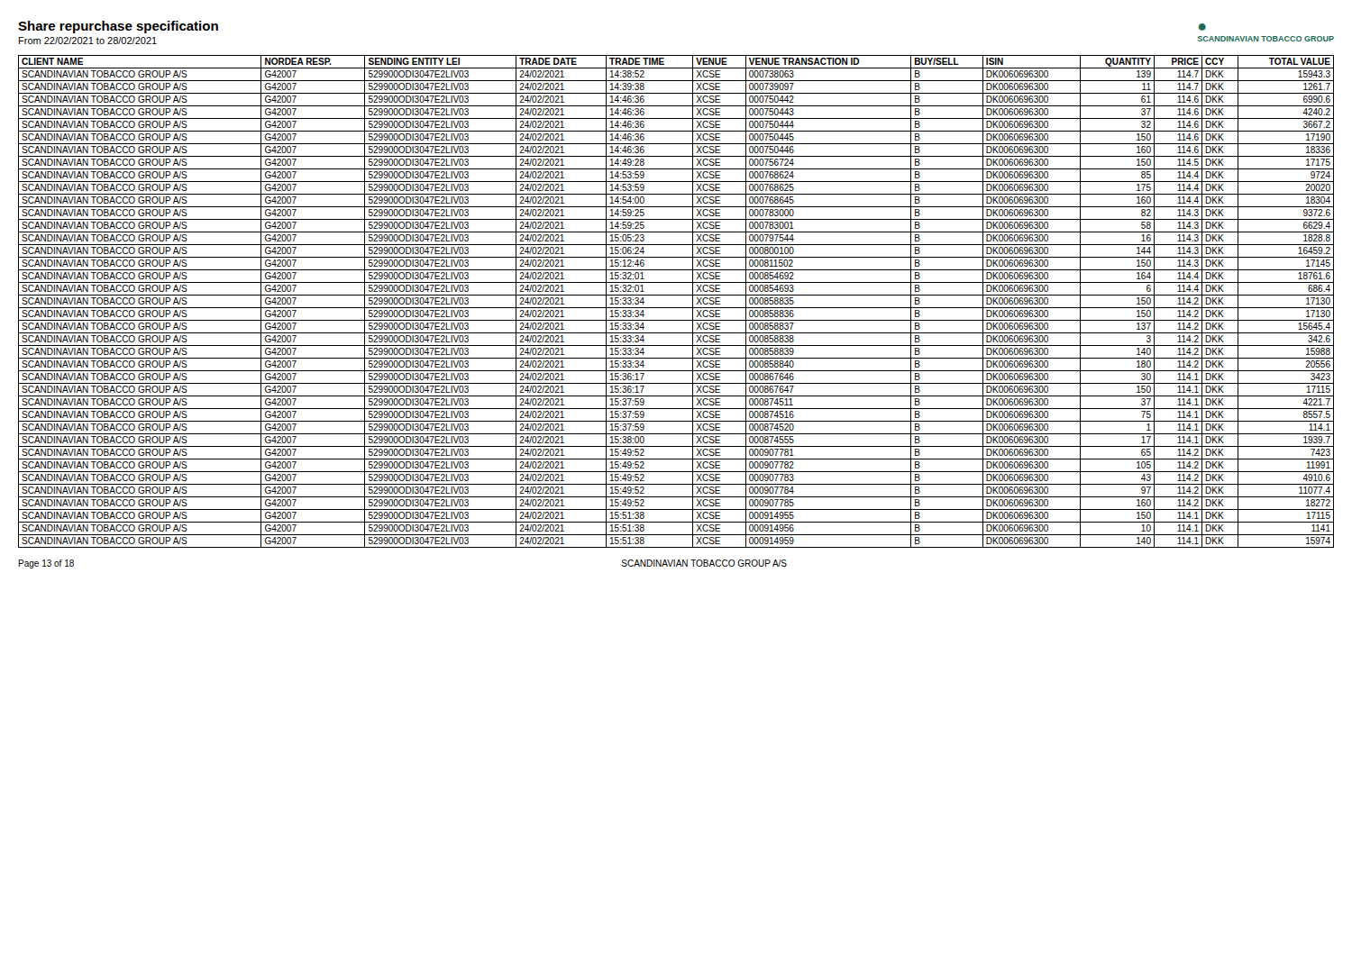Share repurchase specification
From 22/02/2021 to 28/02/2021
● SCANDINAVIAN TOBACCO GROUP
| CLIENT NAME | NORDEA RESP. | SENDING ENTITY LEI | TRADE DATE | TRADE TIME | VENUE | VENUE TRANSACTION ID | BUY/SELL | ISIN | QUANTITY | PRICE | CCY | TOTAL VALUE |
| --- | --- | --- | --- | --- | --- | --- | --- | --- | --- | --- | --- | --- |
| SCANDINAVIAN TOBACCO GROUP A/S | G42007 | 529900ODI3047E2LIV03 | 24/02/2021 | 14:38:52 | XCSE | 000738063 | B | DK0060696300 | 139 | 114.7 | DKK | 15943.3 |
| SCANDINAVIAN TOBACCO GROUP A/S | G42007 | 529900ODI3047E2LIV03 | 24/02/2021 | 14:39:38 | XCSE | 000739097 | B | DK0060696300 | 11 | 114.7 | DKK | 1261.7 |
| SCANDINAVIAN TOBACCO GROUP A/S | G42007 | 529900ODI3047E2LIV03 | 24/02/2021 | 14:46:36 | XCSE | 000750442 | B | DK0060696300 | 61 | 114.6 | DKK | 6990.6 |
| SCANDINAVIAN TOBACCO GROUP A/S | G42007 | 529900ODI3047E2LIV03 | 24/02/2021 | 14:46:36 | XCSE | 000750443 | B | DK0060696300 | 37 | 114.6 | DKK | 4240.2 |
| SCANDINAVIAN TOBACCO GROUP A/S | G42007 | 529900ODI3047E2LIV03 | 24/02/2021 | 14:46:36 | XCSE | 000750444 | B | DK0060696300 | 32 | 114.6 | DKK | 3667.2 |
| SCANDINAVIAN TOBACCO GROUP A/S | G42007 | 529900ODI3047E2LIV03 | 24/02/2021 | 14:46:36 | XCSE | 000750445 | B | DK0060696300 | 150 | 114.6 | DKK | 17190 |
| SCANDINAVIAN TOBACCO GROUP A/S | G42007 | 529900ODI3047E2LIV03 | 24/02/2021 | 14:46:36 | XCSE | 000750446 | B | DK0060696300 | 160 | 114.6 | DKK | 18336 |
| SCANDINAVIAN TOBACCO GROUP A/S | G42007 | 529900ODI3047E2LIV03 | 24/02/2021 | 14:49:28 | XCSE | 000756724 | B | DK0060696300 | 150 | 114.5 | DKK | 17175 |
| SCANDINAVIAN TOBACCO GROUP A/S | G42007 | 529900ODI3047E2LIV03 | 24/02/2021 | 14:53:59 | XCSE | 000768624 | B | DK0060696300 | 85 | 114.4 | DKK | 9724 |
| SCANDINAVIAN TOBACCO GROUP A/S | G42007 | 529900ODI3047E2LIV03 | 24/02/2021 | 14:53:59 | XCSE | 000768625 | B | DK0060696300 | 175 | 114.4 | DKK | 20020 |
| SCANDINAVIAN TOBACCO GROUP A/S | G42007 | 529900ODI3047E2LIV03 | 24/02/2021 | 14:54:00 | XCSE | 000768645 | B | DK0060696300 | 160 | 114.4 | DKK | 18304 |
| SCANDINAVIAN TOBACCO GROUP A/S | G42007 | 529900ODI3047E2LIV03 | 24/02/2021 | 14:59:25 | XCSE | 000783000 | B | DK0060696300 | 82 | 114.3 | DKK | 9372.6 |
| SCANDINAVIAN TOBACCO GROUP A/S | G42007 | 529900ODI3047E2LIV03 | 24/02/2021 | 14:59:25 | XCSE | 000783001 | B | DK0060696300 | 58 | 114.3 | DKK | 6629.4 |
| SCANDINAVIAN TOBACCO GROUP A/S | G42007 | 529900ODI3047E2LIV03 | 24/02/2021 | 15:05:23 | XCSE | 000797544 | B | DK0060696300 | 16 | 114.3 | DKK | 1828.8 |
| SCANDINAVIAN TOBACCO GROUP A/S | G42007 | 529900ODI3047E2LIV03 | 24/02/2021 | 15:06:24 | XCSE | 000800100 | B | DK0060696300 | 144 | 114.3 | DKK | 16459.2 |
| SCANDINAVIAN TOBACCO GROUP A/S | G42007 | 529900ODI3047E2LIV03 | 24/02/2021 | 15:12:46 | XCSE | 000811502 | B | DK0060696300 | 150 | 114.3 | DKK | 17145 |
| SCANDINAVIAN TOBACCO GROUP A/S | G42007 | 529900ODI3047E2LIV03 | 24/02/2021 | 15:32:01 | XCSE | 000854692 | B | DK0060696300 | 164 | 114.4 | DKK | 18761.6 |
| SCANDINAVIAN TOBACCO GROUP A/S | G42007 | 529900ODI3047E2LIV03 | 24/02/2021 | 15:32:01 | XCSE | 000854693 | B | DK0060696300 | 6 | 114.4 | DKK | 686.4 |
| SCANDINAVIAN TOBACCO GROUP A/S | G42007 | 529900ODI3047E2LIV03 | 24/02/2021 | 15:33:34 | XCSE | 000858835 | B | DK0060696300 | 150 | 114.2 | DKK | 17130 |
| SCANDINAVIAN TOBACCO GROUP A/S | G42007 | 529900ODI3047E2LIV03 | 24/02/2021 | 15:33:34 | XCSE | 000858836 | B | DK0060696300 | 150 | 114.2 | DKK | 17130 |
| SCANDINAVIAN TOBACCO GROUP A/S | G42007 | 529900ODI3047E2LIV03 | 24/02/2021 | 15:33:34 | XCSE | 000858837 | B | DK0060696300 | 137 | 114.2 | DKK | 15645.4 |
| SCANDINAVIAN TOBACCO GROUP A/S | G42007 | 529900ODI3047E2LIV03 | 24/02/2021 | 15:33:34 | XCSE | 000858838 | B | DK0060696300 | 3 | 114.2 | DKK | 342.6 |
| SCANDINAVIAN TOBACCO GROUP A/S | G42007 | 529900ODI3047E2LIV03 | 24/02/2021 | 15:33:34 | XCSE | 000858839 | B | DK0060696300 | 140 | 114.2 | DKK | 15988 |
| SCANDINAVIAN TOBACCO GROUP A/S | G42007 | 529900ODI3047E2LIV03 | 24/02/2021 | 15:33:34 | XCSE | 000858840 | B | DK0060696300 | 180 | 114.2 | DKK | 20556 |
| SCANDINAVIAN TOBACCO GROUP A/S | G42007 | 529900ODI3047E2LIV03 | 24/02/2021 | 15:36:17 | XCSE | 000867646 | B | DK0060696300 | 30 | 114.1 | DKK | 3423 |
| SCANDINAVIAN TOBACCO GROUP A/S | G42007 | 529900ODI3047E2LIV03 | 24/02/2021 | 15:36:17 | XCSE | 000867647 | B | DK0060696300 | 150 | 114.1 | DKK | 17115 |
| SCANDINAVIAN TOBACCO GROUP A/S | G42007 | 529900ODI3047E2LIV03 | 24/02/2021 | 15:37:59 | XCSE | 000874511 | B | DK0060696300 | 37 | 114.1 | DKK | 4221.7 |
| SCANDINAVIAN TOBACCO GROUP A/S | G42007 | 529900ODI3047E2LIV03 | 24/02/2021 | 15:37:59 | XCSE | 000874516 | B | DK0060696300 | 75 | 114.1 | DKK | 8557.5 |
| SCANDINAVIAN TOBACCO GROUP A/S | G42007 | 529900ODI3047E2LIV03 | 24/02/2021 | 15:37:59 | XCSE | 000874520 | B | DK0060696300 | 1 | 114.1 | DKK | 114.1 |
| SCANDINAVIAN TOBACCO GROUP A/S | G42007 | 529900ODI3047E2LIV03 | 24/02/2021 | 15:38:00 | XCSE | 000874555 | B | DK0060696300 | 17 | 114.1 | DKK | 1939.7 |
| SCANDINAVIAN TOBACCO GROUP A/S | G42007 | 529900ODI3047E2LIV03 | 24/02/2021 | 15:49:52 | XCSE | 000907781 | B | DK0060696300 | 65 | 114.2 | DKK | 7423 |
| SCANDINAVIAN TOBACCO GROUP A/S | G42007 | 529900ODI3047E2LIV03 | 24/02/2021 | 15:49:52 | XCSE | 000907782 | B | DK0060696300 | 105 | 114.2 | DKK | 11991 |
| SCANDINAVIAN TOBACCO GROUP A/S | G42007 | 529900ODI3047E2LIV03 | 24/02/2021 | 15:49:52 | XCSE | 000907783 | B | DK0060696300 | 43 | 114.2 | DKK | 4910.6 |
| SCANDINAVIAN TOBACCO GROUP A/S | G42007 | 529900ODI3047E2LIV03 | 24/02/2021 | 15:49:52 | XCSE | 000907784 | B | DK0060696300 | 97 | 114.2 | DKK | 11077.4 |
| SCANDINAVIAN TOBACCO GROUP A/S | G42007 | 529900ODI3047E2LIV03 | 24/02/2021 | 15:49:52 | XCSE | 000907785 | B | DK0060696300 | 160 | 114.2 | DKK | 18272 |
| SCANDINAVIAN TOBACCO GROUP A/S | G42007 | 529900ODI3047E2LIV03 | 24/02/2021 | 15:51:38 | XCSE | 000914955 | B | DK0060696300 | 150 | 114.1 | DKK | 17115 |
| SCANDINAVIAN TOBACCO GROUP A/S | G42007 | 529900ODI3047E2LIV03 | 24/02/2021 | 15:51:38 | XCSE | 000914956 | B | DK0060696300 | 10 | 114.1 | DKK | 1141 |
| SCANDINAVIAN TOBACCO GROUP A/S | G42007 | 529900ODI3047E2LIV03 | 24/02/2021 | 15:51:38 | XCSE | 000914959 | B | DK0060696300 | 140 | 114.1 | DKK | 15974 |
Page 13 of 18
SCANDINAVIAN TOBACCO GROUP A/S